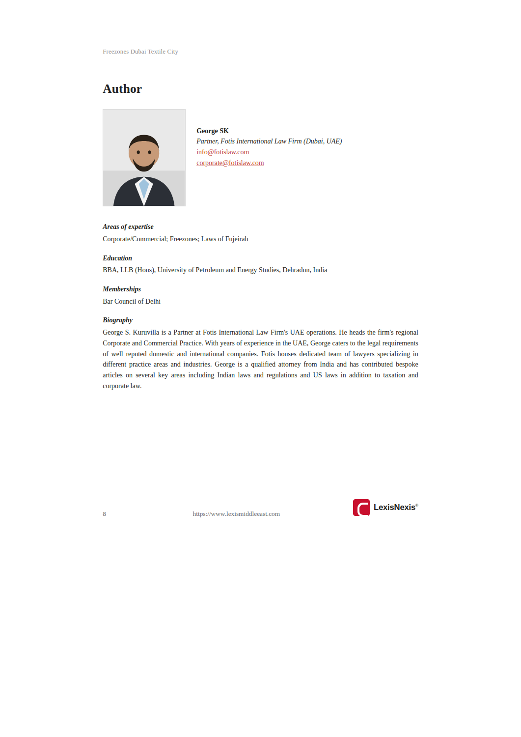Freezones Dubai Textile City
Author
George SK
Partner, Fotis International Law Firm (Dubai, UAE)
info@fotislaw.com
corporate@fotislaw.com
Areas of expertise
Corporate/Commercial; Freezones; Laws of Fujeirah
Education
BBA, LLB (Hons), University of Petroleum and Energy Studies, Dehradun, India
Memberships
Bar Council of Delhi
Biography
George S. Kuruvilla is a Partner at Fotis International Law Firm's UAE operations. He heads the firm's regional Corporate and Commercial Practice. With years of experience in the UAE, George caters to the legal requirements of well reputed domestic and international companies. Fotis houses dedicated team of lawyers specializing in different practice areas and industries. George is a qualified attorney from India and has contributed bespoke articles on several key areas including Indian laws and regulations and US laws in addition to taxation and corporate law.
8
https://www.lexismiddleeast.com
LexisNexis®